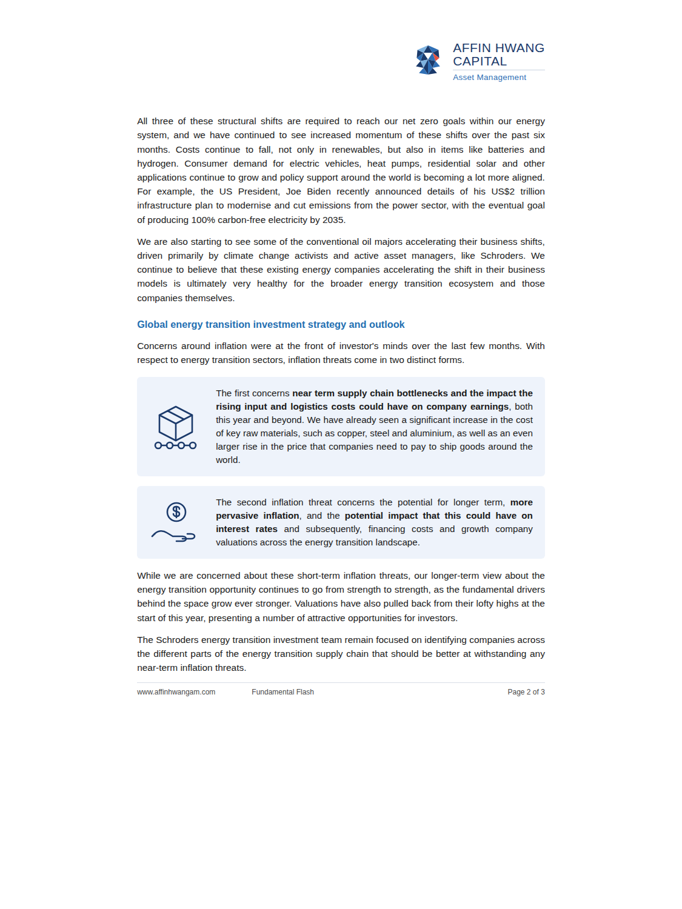AFFIN HWANG
CAPITAL
Asset Management
All three of these structural shifts are required to reach our net zero goals within our energy system, and we have continued to see increased momentum of these shifts over the past six months. Costs continue to fall, not only in renewables, but also in items like batteries and hydrogen. Consumer demand for electric vehicles, heat pumps, residential solar and other applications continue to grow and policy support around the world is becoming a lot more aligned. For example, the US President, Joe Biden recently announced details of his US$2 trillion infrastructure plan to modernise and cut emissions from the power sector, with the eventual goal of producing 100% carbon-free electricity by 2035.
We are also starting to see some of the conventional oil majors accelerating their business shifts, driven primarily by climate change activists and active asset managers, like Schroders. We continue to believe that these existing energy companies accelerating the shift in their business models is ultimately very healthy for the broader energy transition ecosystem and those companies themselves.
Global energy transition investment strategy and outlook
Concerns around inflation were at the front of investor's minds over the last few months. With respect to energy transition sectors, inflation threats come in two distinct forms.
The first concerns near term supply chain bottlenecks and the impact the rising input and logistics costs could have on company earnings, both this year and beyond. We have already seen a significant increase in the cost of key raw materials, such as copper, steel and aluminium, as well as an even larger rise in the price that companies need to pay to ship goods around the world.
The second inflation threat concerns the potential for longer term, more pervasive inflation, and the potential impact that this could have on interest rates and subsequently, financing costs and growth company valuations across the energy transition landscape.
While we are concerned about these short-term inflation threats, our longer-term view about the energy transition opportunity continues to go from strength to strength, as the fundamental drivers behind the space grow ever stronger. Valuations have also pulled back from their lofty highs at the start of this year, presenting a number of attractive opportunities for investors.
The Schroders energy transition investment team remain focused on identifying companies across the different parts of the energy transition supply chain that should be better at withstanding any near-term inflation threats.
www.affinhwangam.com
Fundamental Flash
Page 2 of 3